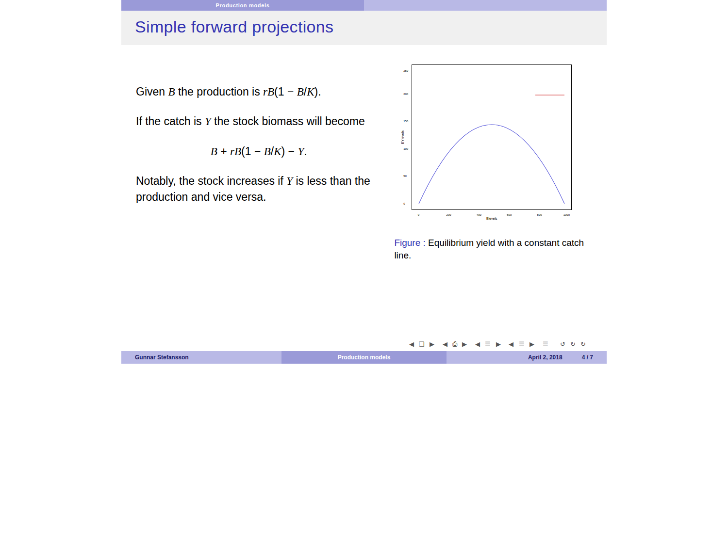Production models
Simple forward projections
Given B the production is rB(1 − B/K).
If the catch is Y the stock biomass will become
B + rB(1 − B/K) − Y.
Notably, the stock increases if Y is less than the production and vice versa.
EYlevels
0
50
100
150
200
250
0
200
400
600
800
1000
Blevels
Figure : Equilibrium yield with a constant catch line.
◀ ❑ ▶ ◀ ⎙ ▶ ◀ ☰ ▶ ◀ ☰ ▶ ☰ ↺ ↻ ↻
Gunnar Stefansson
Production models
April 2, 20184 / 7